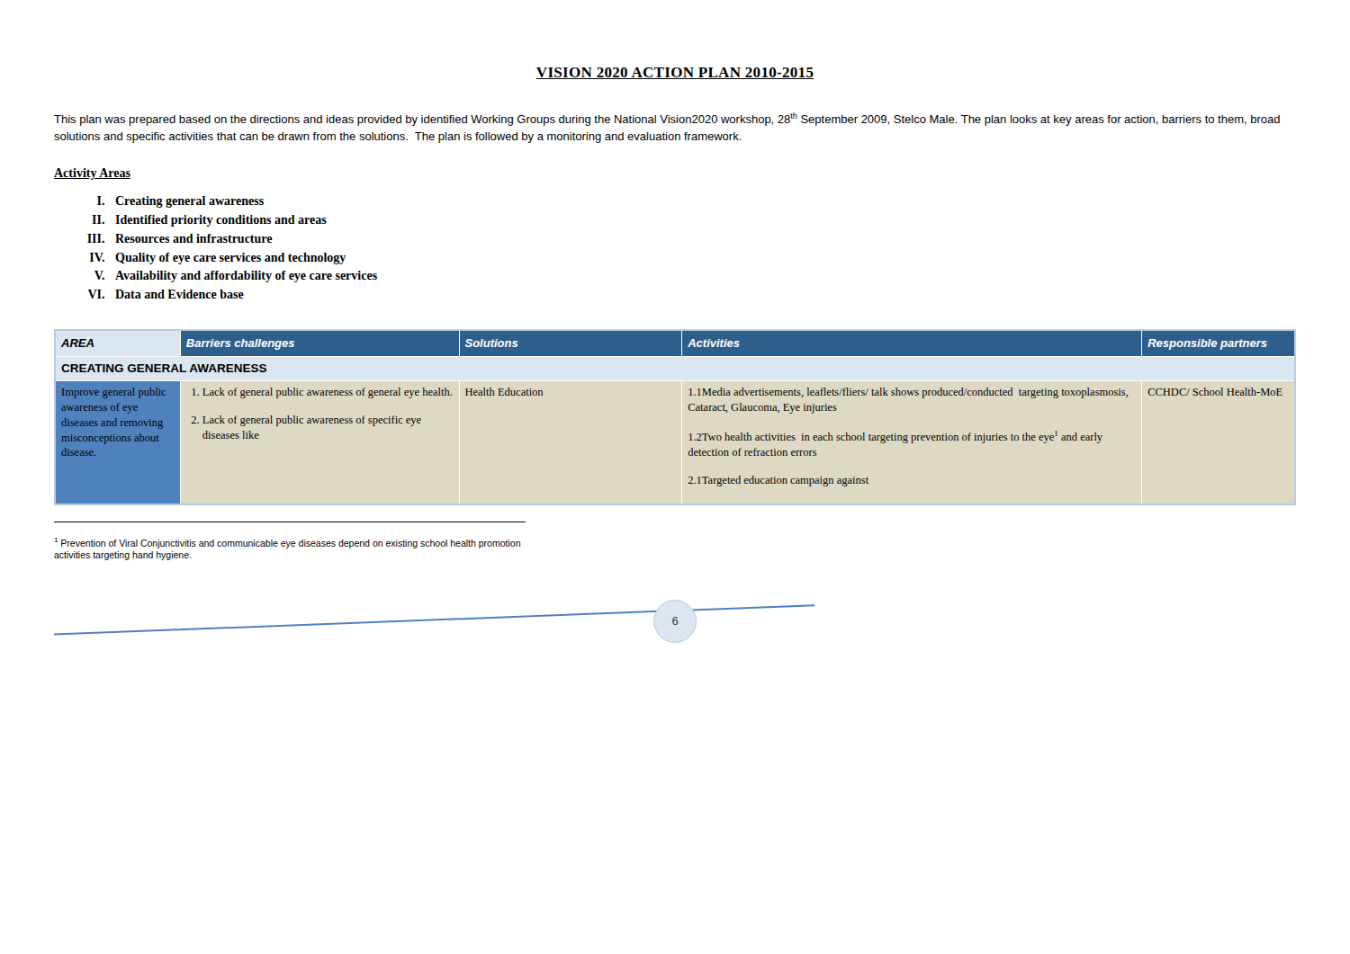VISION 2020 ACTION PLAN 2010-2015
This plan was prepared based on the directions and ideas provided by identified Working Groups during the National Vision2020 workshop, 28th September 2009, Stelco Male. The plan looks at key areas for action, barriers to them, broad solutions and specific activities that can be drawn from the solutions. The plan is followed by a monitoring and evaluation framework.
Activity Areas
Creating general awareness
Identified priority conditions and areas
Resources and infrastructure
Quality of eye care services and technology
Availability and affordability of eye care services
Data and Evidence base
| AREA | Barriers challenges | Solutions | Activities | Responsible partners |
| --- | --- | --- | --- | --- |
| CREATING GENERAL AWARENESS |
| Improve general public awareness of eye diseases and removing misconceptions about disease. | Lack of general public awareness of general eye health. Lack of general public awareness of specific eye diseases like | Health Education | 1.1Media advertisements, leaflets/fliers/ talk shows produced/conducted targeting toxoplasmosis, Cataract, Glaucoma, Eye injuries 1.2Two health activities in each school targeting prevention of injuries to the eye 1 and early detection of refraction errors 2.1Targeted education campaign against | CCHDC/ School Health-MoE |
1 Prevention of Viral Conjunctivitis and communicable eye diseases depend on existing school health promotion activities targeting hand hygiene.
6